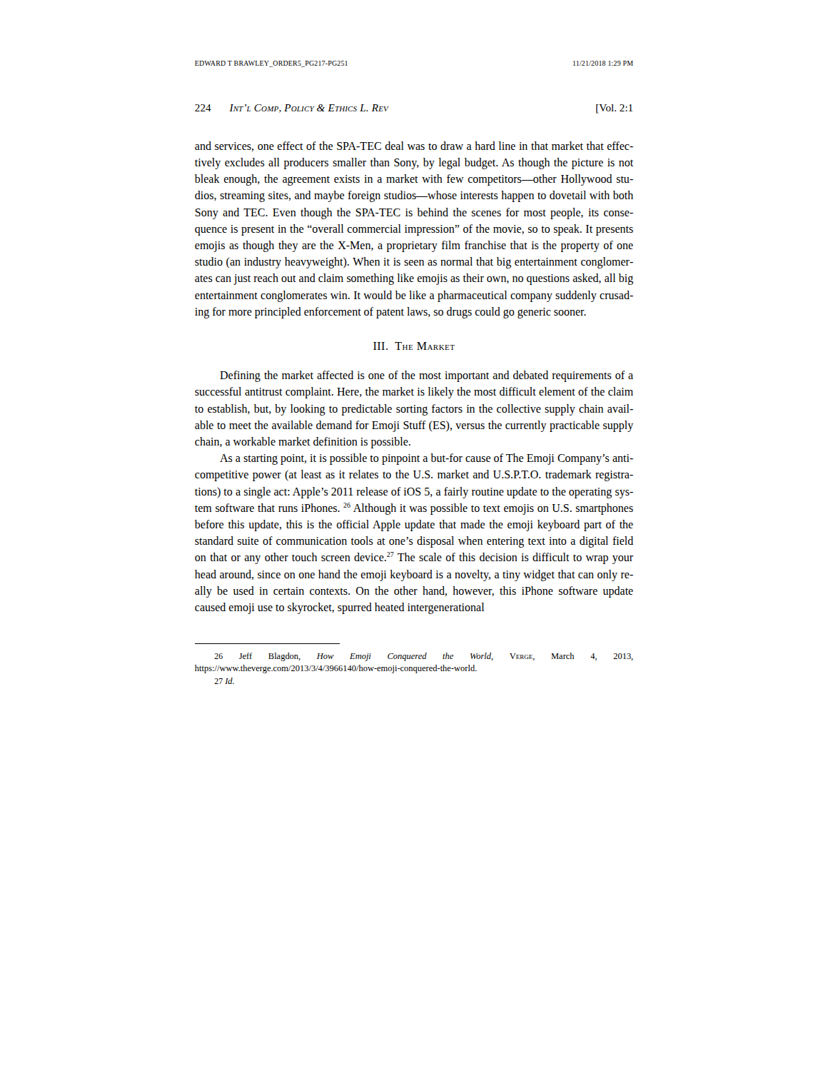Edward T Brawley_Order5_Pg217-Pg251 11/21/2018 1:29 PM
224 Int’l Comp, Policy & Ethics L. Rev [Vol. 2:1
and services, one effect of the SPA-TEC deal was to draw a hard line in that market that effectively excludes all producers smaller than Sony, by legal budget. As though the picture is not bleak enough, the agreement exists in a market with few competitors—other Hollywood studios, streaming sites, and maybe foreign studios—whose interests happen to dovetail with both Sony and TEC. Even though the SPA-TEC is behind the scenes for most people, its consequence is present in the “overall commercial impression” of the movie, so to speak. It presents emojis as though they are the X-Men, a proprietary film franchise that is the property of one studio (an industry heavyweight). When it is seen as normal that big entertainment conglomerates can just reach out and claim something like emojis as their own, no questions asked, all big entertainment conglomerates win. It would be like a pharmaceutical company suddenly crusading for more principled enforcement of patent laws, so drugs could go generic sooner.
III. The Market
Defining the market affected is one of the most important and debated requirements of a successful antitrust complaint. Here, the market is likely the most difficult element of the claim to establish, but, by looking to predictable sorting factors in the collective supply chain available to meet the available demand for Emoji Stuff (ES), versus the currently practicable supply chain, a workable market definition is possible.
As a starting point, it is possible to pinpoint a but-for cause of The Emoji Company’s anticompetitive power (at least as it relates to the U.S. market and U.S.P.T.O. trademark registrations) to a single act: Apple’s 2011 release of iOS 5, a fairly routine update to the operating system software that runs iPhones. 26 Although it was possible to text emojis on U.S. smartphones before this update, this is the official Apple update that made the emoji keyboard part of the standard suite of communication tools at one’s disposal when entering text into a digital field on that or any other touch screen device.27 The scale of this decision is difficult to wrap your head around, since on one hand the emoji keyboard is a novelty, a tiny widget that can only really be used in certain contexts. On the other hand, however, this iPhone software update caused emoji use to skyrocket, spurred heated intergenerational
26 Jeff Blagdon, How Emoji Conquered the World, Verge, March 4, 2013, https://www.theverge.com/2013/3/4/3966140/how-emoji-conquered-the-world.
27 Id.